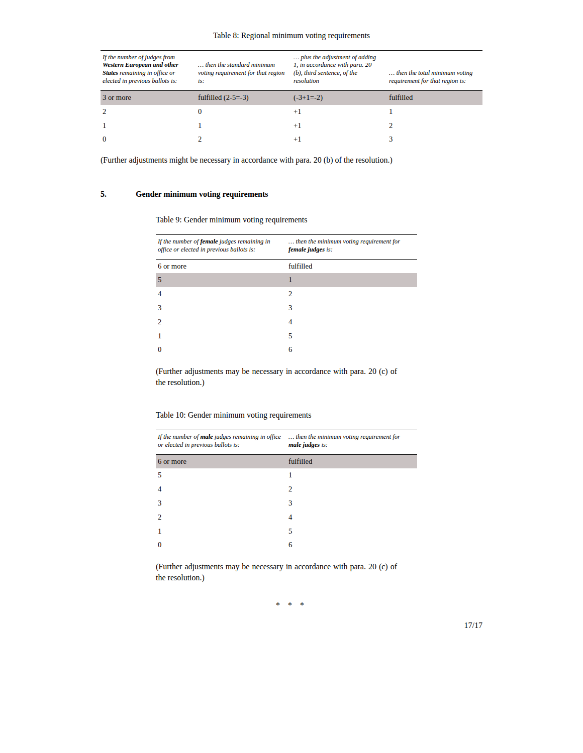Table 8: Regional minimum voting requirements
| If the number of judges from Western European and other States remaining in office or elected in previous ballots is: | … then the standard minimum voting requirement for that region is: | … plus the adjustment of adding 1, in accordance with para. 20 (b), third sentence, of the resolution | … then the total minimum voting requirement for that region is: |
| --- | --- | --- | --- |
| 3 or more | fulfilled (2-5=-3) | (-3+1=-2) | fulfilled |
| 2 | 0 | +1 | 1 |
| 1 | 1 | +1 | 2 |
| 0 | 2 | +1 | 3 |
(Further adjustments might be necessary in accordance with para. 20 (b) of the resolution.)
5. Gender minimum voting requirements
Table 9: Gender minimum voting requirements
| If the number of female judges remaining in office or elected in previous ballots is: | … then the minimum voting requirement for female judges is: |
| --- | --- |
| 6 or more | fulfilled |
| 5 | 1 |
| 4 | 2 |
| 3 | 3 |
| 2 | 4 |
| 1 | 5 |
| 0 | 6 |
(Further adjustments may be necessary in accordance with para. 20 (c) of the resolution.)
Table 10: Gender minimum voting requirements
| If the number of male judges remaining in office or elected in previous ballots is: | … then the minimum voting requirement for male judges is: |
| --- | --- |
| 6 or more | fulfilled |
| 5 | 1 |
| 4 | 2 |
| 3 | 3 |
| 2 | 4 |
| 1 | 5 |
| 0 | 6 |
(Further adjustments may be necessary in accordance with para. 20 (c) of the resolution.)
* * *
17/17